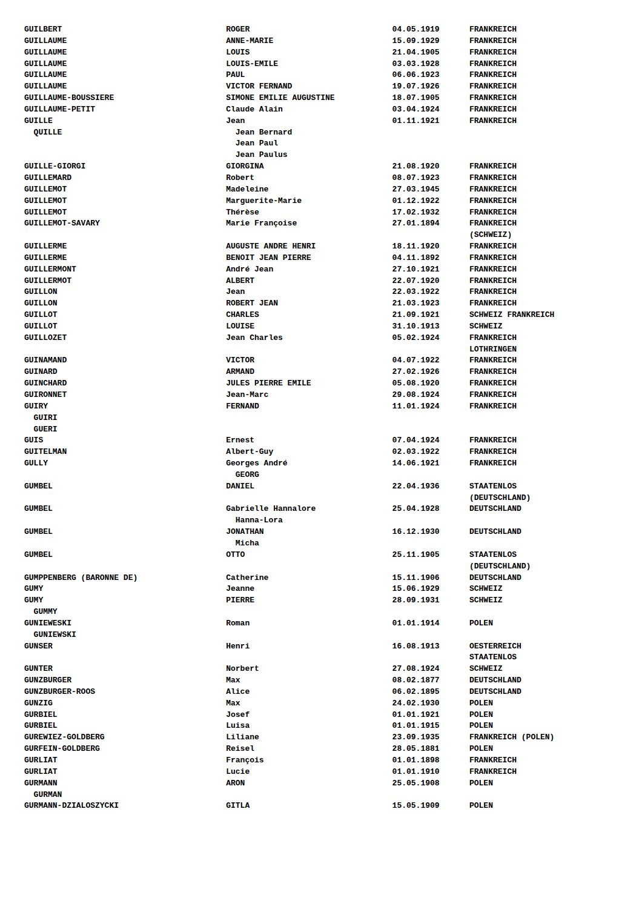| GUILBERT | ROGER | 04.05.1919 | FRANKREICH |
| GUILLAUME | ANNE-MARIE | 15.09.1929 | FRANKREICH |
| GUILLAUME | LOUIS | 21.04.1905 | FRANKREICH |
| GUILLAUME | LOUIS-EMILE | 03.03.1928 | FRANKREICH |
| GUILLAUME | PAUL | 06.06.1923 | FRANKREICH |
| GUILLAUME | VICTOR FERNAND | 19.07.1926 | FRANKREICH |
| GUILLAUME-BOUSSIERE | SIMONE EMILIE AUGUSTINE | 18.07.1905 | FRANKREICH |
| GUILLAUME-PETIT | Claude Alain | 03.04.1924 | FRANKREICH |
| GUILLE | Jean | 01.11.1921 | FRANKREICH |
| QUILLE | Jean Bernard | | |
| | Jean Paul | | |
| | Jean Paulus | | |
| GUILLE-GIORGI | GIORGINA | 21.08.1920 | FRANKREICH |
| GUILLEMARD | Robert | 08.07.1923 | FRANKREICH |
| GUILLEMOT | Madeleine | 27.03.1945 | FRANKREICH |
| GUILLEMOT | Marguerite-Marie | 01.12.1922 | FRANKREICH |
| GUILLEMOT | Thérèse | 17.02.1932 | FRANKREICH |
| GUILLEMOT-SAVARY | Marie Françoise | 27.01.1894 | FRANKREICH |
| | | | (SCHWEIZ) |
| GUILLERME | AUGUSTE ANDRE HENRI | 18.11.1920 | FRANKREICH |
| GUILLERME | BENOIT JEAN PIERRE | 04.11.1892 | FRANKREICH |
| GUILLERMONT | André Jean | 27.10.1921 | FRANKREICH |
| GUILLERMOT | ALBERT | 22.07.1920 | FRANKREICH |
| GUILLON | Jean | 22.03.1922 | FRANKREICH |
| GUILLON | ROBERT JEAN | 21.03.1923 | FRANKREICH |
| GUILLOT | CHARLES | 21.09.1921 | SCHWEIZ FRANKREICH |
| GUILLOT | LOUISE | 31.10.1913 | SCHWEIZ |
| GUILLOZET | Jean Charles | 05.02.1924 | FRANKREICH |
| | | | LOTHRINGEN |
| GUINAMAND | VICTOR | 04.07.1922 | FRANKREICH |
| GUINARD | ARMAND | 27.02.1926 | FRANKREICH |
| GUINCHARD | JULES PIERRE EMILE | 05.08.1920 | FRANKREICH |
| GUIRONNET | Jean-Marc | 29.08.1924 | FRANKREICH |
| GUIRY | FERNAND | 11.01.1924 | FRANKREICH |
| GUIRI | | | |
| GUERI | | | |
| GUIS | Ernest | 07.04.1924 | FRANKREICH |
| GUITELMAN | Albert-Guy | 02.03.1922 | FRANKREICH |
| GULLY | Georges André | 14.06.1921 | FRANKREICH |
| | GEORG | | |
| GUMBEL | DANIEL | 22.04.1936 | STAATENLOS |
| | | | (DEUTSCHLAND) |
| GUMBEL | Gabrielle Hannalore | 25.04.1928 | DEUTSCHLAND |
| | Hanna-Lora | | |
| GUMBEL | JONATHAN | 16.12.1930 | DEUTSCHLAND |
| | Micha | | |
| GUMBEL | OTTO | 25.11.1905 | STAATENLOS |
| | | | (DEUTSCHLAND) |
| GUMPPENBERG (BARONNE DE) | Catherine | 15.11.1906 | DEUTSCHLAND |
| GUMY | Jeanne | 15.06.1929 | SCHWEIZ |
| GUMY | PIERRE | 28.09.1931 | SCHWEIZ |
| GUMMY | | | |
| GUNIEWESKI | Roman | 01.01.1914 | POLEN |
| GUNIEWSKI | | | |
| GUNSER | Henri | 16.08.1913 | OESTERREICH |
| | | | STAATENLOS |
| GUNTER | Norbert | 27.08.1924 | SCHWEIZ |
| GUNZBURGER | Max | 08.02.1877 | DEUTSCHLAND |
| GUNZBURGER-ROOS | Alice | 06.02.1895 | DEUTSCHLAND |
| GUNZIG | Max | 24.02.1930 | POLEN |
| GURBIEL | Josef | 01.01.1921 | POLEN |
| GURBIEL | Luisa | 01.01.1915 | POLEN |
| GUREWIEZ-GOLDBERG | Liliane | 23.09.1935 | FRANKREICH (POLEN) |
| GURFEIN-GOLDBERG | Reisel | 28.05.1881 | POLEN |
| GURLIAT | François | 01.01.1898 | FRANKREICH |
| GURLIAT | Lucie | 01.01.1910 | FRANKREICH |
| GURMANN | ARON | 25.05.1908 | POLEN |
| GURMAN | | | |
| GURMANN-DZIALOSZYCKI | GITLA | 15.05.1909 | POLEN |